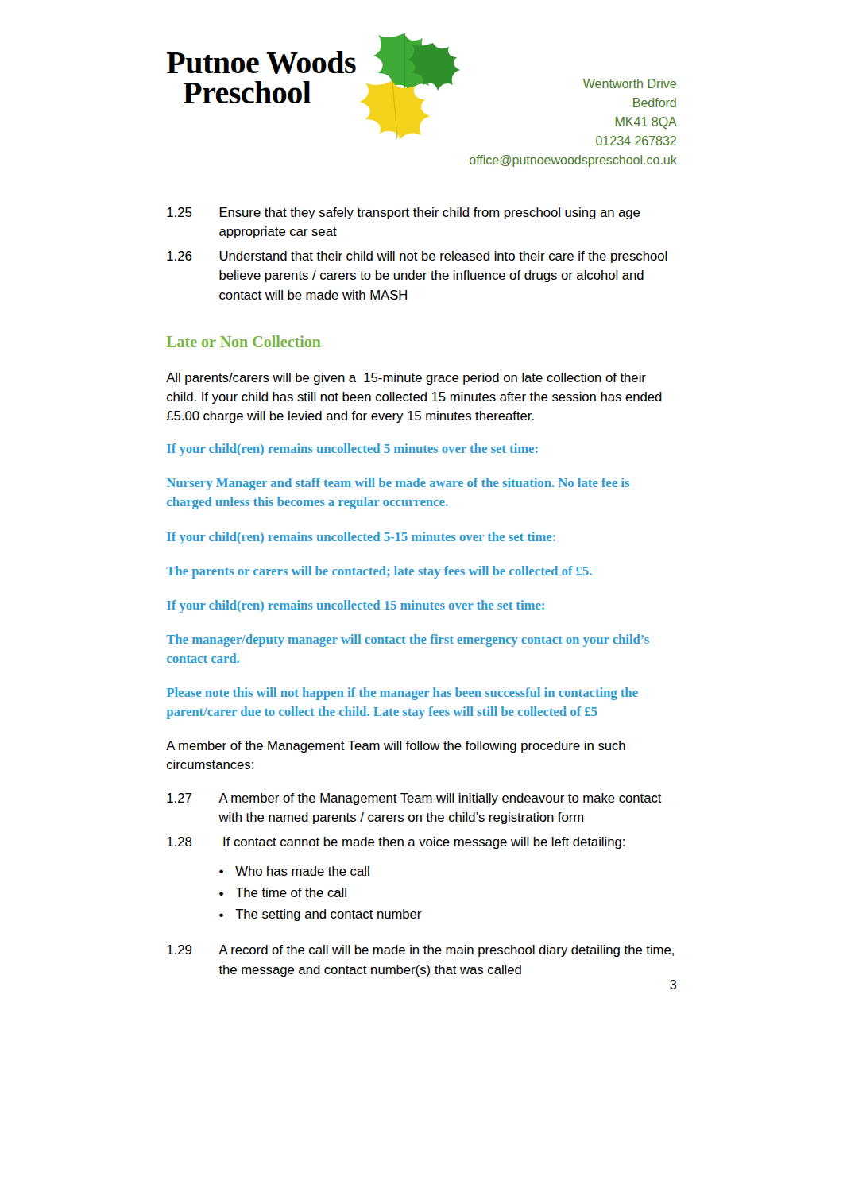Putnoe Woods Preschool
Wentworth Drive
Bedford
MK41 8QA
01234 267832
office@putnoewoodspreschool.co.uk
1.25 Ensure that they safely transport their child from preschool using an age appropriate car seat
1.26 Understand that their child will not be released into their care if the preschool believe parents / carers to be under the influence of drugs or alcohol and contact will be made with MASH
Late or Non Collection
All parents/carers will be given a 15-minute grace period on late collection of their child. If your child has still not been collected 15 minutes after the session has ended £5.00 charge will be levied and for every 15 minutes thereafter.
If your child(ren) remains uncollected 5 minutes over the set time:
Nursery Manager and staff team will be made aware of the situation. No late fee is charged unless this becomes a regular occurrence.
If your child(ren) remains uncollected 5-15 minutes over the set time:
The parents or carers will be contacted; late stay fees will be collected of £5.
If your child(ren) remains uncollected 15 minutes over the set time:
The manager/deputy manager will contact the first emergency contact on your child’s contact card.
Please note this will not happen if the manager has been successful in contacting the parent/carer due to collect the child. Late stay fees will still be collected of £5
A member of the Management Team will follow the following procedure in such circumstances:
1.27 A member of the Management Team will initially endeavour to make contact with the named parents / carers on the child’s registration form
1.28 If contact cannot be made then a voice message will be left detailing:
Who has made the call
The time of the call
The setting and contact number
1.29 A record of the call will be made in the main preschool diary detailing the time, the message and contact number(s) that was called
3